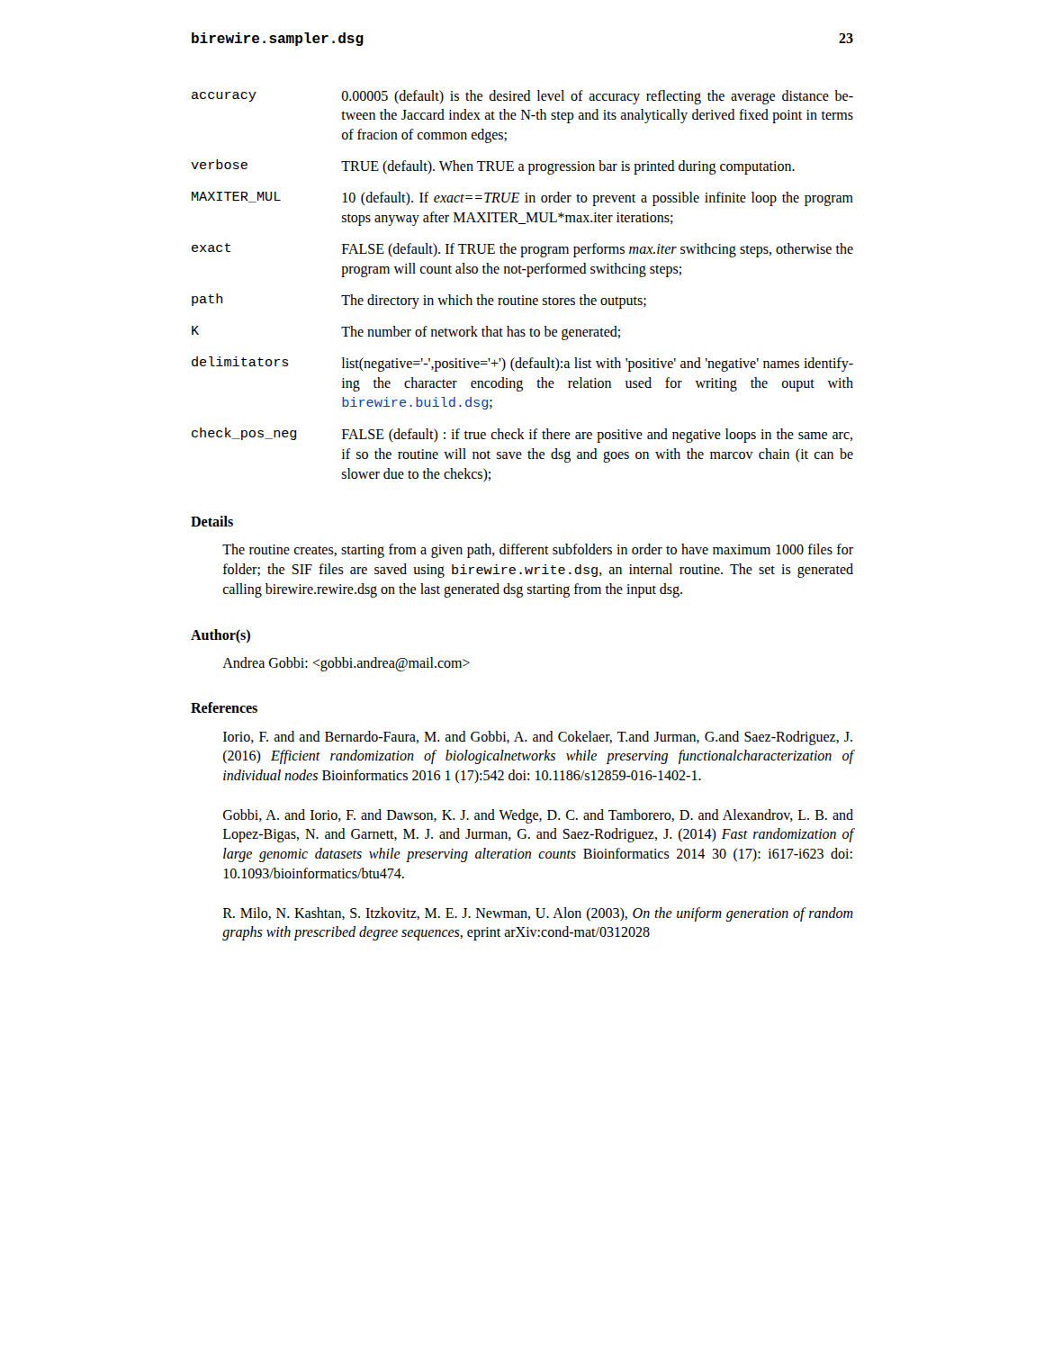birewire.sampler.dsg 23
accuracy
0.00005 (default) is the desired level of accuracy reflecting the average distance between the Jaccard index at the N-th step and its analytically derived fixed point in terms of fracion of common edges;
verbose
TRUE (default). When TRUE a progression bar is printed during computation.
MAXITER_MUL
10 (default). If exact==TRUE in order to prevent a possible infinite loop the program stops anyway after MAXITER_MUL*max.iter iterations;
exact
FALSE (default). If TRUE the program performs max.iter swithcing steps, otherwise the program will count also the not-performed swithcing steps;
path
The directory in which the routine stores the outputs;
K
The number of network that has to be generated;
delimitators
list(negative='-',positive='+') (default):a list with 'positive' and 'negative' names identifying the character encoding the relation used for writing the ouput with birewire.build.dsg;
check_pos_neg
FALSE (default) : if true check if there are positive and negative loops in the same arc, if so the routine will not save the dsg and goes on with the marcov chain (it can be slower due to the chekcs);
Details
The routine creates, starting from a given path, different subfolders in order to have maximum 1000 files for folder; the SIF files are saved using birewire.write.dsg, an internal routine. The set is generated calling birewire.rewire.dsg on the last generated dsg starting from the input dsg.
Author(s)
Andrea Gobbi: <gobbi.andrea@mail.com>
References
Iorio, F. and and Bernardo-Faura, M. and Gobbi, A. and Cokelaer, T.and Jurman, G.and Saez-Rodriguez, J. (2016) Efficient randomization of biologicalnetworks while preserving functionalcharacterization of individual nodes Bioinformatics 2016 1 (17):542 doi: 10.1186/s12859-016-1402-1.
Gobbi, A. and Iorio, F. and Dawson, K. J. and Wedge, D. C. and Tamborero, D. and Alexandrov, L. B. and Lopez-Bigas, N. and Garnett, M. J. and Jurman, G. and Saez-Rodriguez, J. (2014) Fast randomization of large genomic datasets while preserving alteration counts Bioinformatics 2014 30 (17): i617-i623 doi: 10.1093/bioinformatics/btu474.
R. Milo, N. Kashtan, S. Itzkovitz, M. E. J. Newman, U. Alon (2003), On the uniform generation of random graphs with prescribed degree sequences, eprint arXiv:cond-mat/0312028